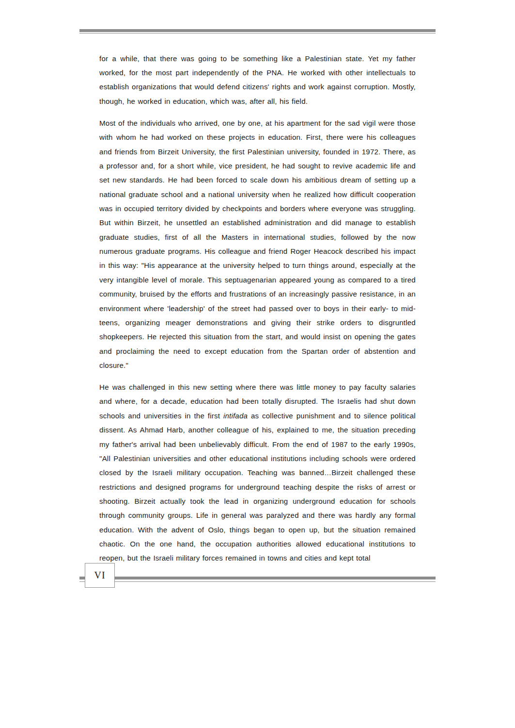for a while, that there was going to be something like a Palestinian state. Yet my father worked, for the most part independently of the PNA. He worked with other intellectuals to establish organizations that would defend citizens' rights and work against corruption. Mostly, though, he worked in education, which was, after all, his field.
Most of the individuals who arrived, one by one, at his apartment for the sad vigil were those with whom he had worked on these projects in education. First, there were his colleagues and friends from Birzeit University, the first Palestinian university, founded in 1972. There, as a professor and, for a short while, vice president, he had sought to revive academic life and set new standards. He had been forced to scale down his ambitious dream of setting up a national graduate school and a national university when he realized how difficult cooperation was in occupied territory divided by checkpoints and borders where everyone was struggling. But within Birzeit, he unsettled an established administration and did manage to establish graduate studies, first of all the Masters in international studies, followed by the now numerous graduate programs. His colleague and friend Roger Heacock described his impact in this way: "His appearance at the university helped to turn things around, especially at the very intangible level of morale. This septuagenarian appeared young as compared to a tired community, bruised by the efforts and frustrations of an increasingly passive resistance, in an environment where 'leadership' of the street had passed over to boys in their early- to mid-teens, organizing meager demonstrations and giving their strike orders to disgruntled shopkeepers. He rejected this situation from the start, and would insist on opening the gates and proclaiming the need to except education from the Spartan order of abstention and closure."
He was challenged in this new setting where there was little money to pay faculty salaries and where, for a decade, education had been totally disrupted. The Israelis had shut down schools and universities in the first intifada as collective punishment and to silence political dissent. As Ahmad Harb, another colleague of his, explained to me, the situation preceding my father's arrival had been unbelievably difficult. From the end of 1987 to the early 1990s, "All Palestinian universities and other educational institutions including schools were ordered closed by the Israeli military occupation. Teaching was banned…Birzeit challenged these restrictions and designed programs for underground teaching despite the risks of arrest or shooting. Birzeit actually took the lead in organizing underground education for schools through community groups. Life in general was paralyzed and there was hardly any formal education. With the advent of Oslo, things began to open up, but the situation remained chaotic. On the one hand, the occupation authorities allowed educational institutions to reopen, but the Israeli military forces remained in towns and cities and kept total
VI